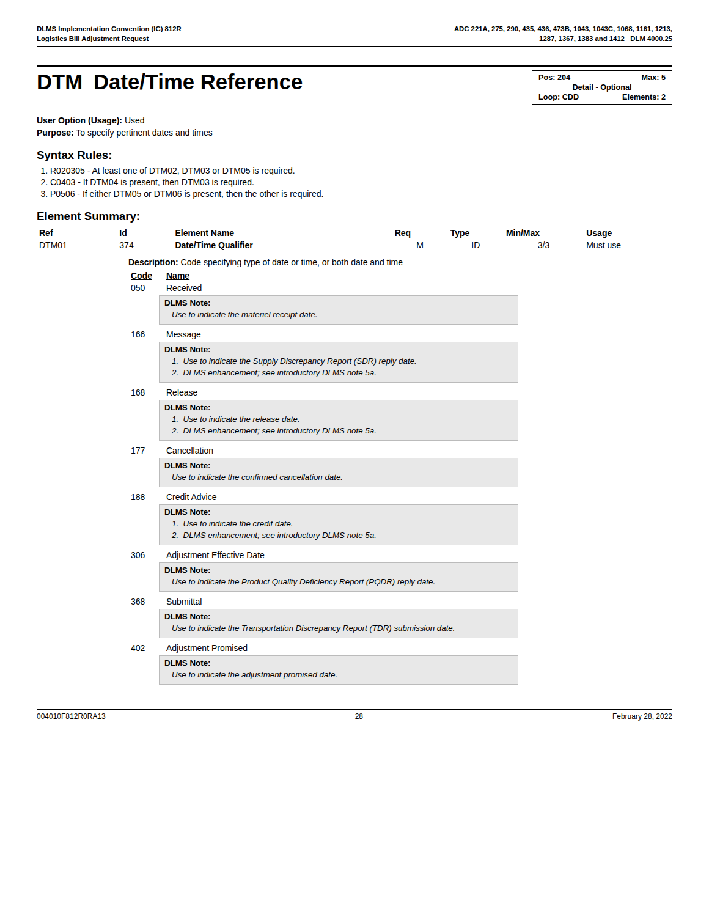DLMS Implementation Convention (IC) 812R
Logistics Bill Adjustment Request
ADC 221A, 275, 290, 435, 436, 473B, 1043, 1043C, 1068, 1161, 1213,
1287, 1367, 1383 and 1412 DLM 4000.25
DTMDate/Time Reference
| Pos: 204 | Max: 5 |
| Detail - Optional |
| Loop: CDD | Elements: 2 |
User Option (Usage): Used
Purpose: To specify pertinent dates and times
Syntax Rules:
R020305 - At least one of DTM02, DTM03 or DTM05 is required.
C0403 - If DTM04 is present, then DTM03 is required.
P0506 - If either DTM05 or DTM06 is present, then the other is required.
Element Summary:
| Ref | Id | Element Name | Req | Type | Min/Max | Usage |
| --- | --- | --- | --- | --- | --- | --- |
| DTM01 | 374 | Date/Time Qualifier | M | ID | 3/3 | Must use |
Description: Code specifying type of date or time, or both date and time
| Code | Name |
| --- | --- |
| 050 | Received |
DLMS Note:
Use to indicate the materiel receipt date.
| 166 | Message |
DLMS Note:
1. Use to indicate the Supply Discrepancy Report (SDR) reply date.
2. DLMS enhancement; see introductory DLMS note 5a.
| 168 | Release |
DLMS Note:
1. Use to indicate the release date.
2. DLMS enhancement; see introductory DLMS note 5a.
| 177 | Cancellation |
DLMS Note:
Use to indicate the confirmed cancellation date.
| 188 | Credit Advice |
DLMS Note:
1. Use to indicate the credit date.
2. DLMS enhancement; see introductory DLMS note 5a.
| 306 | Adjustment Effective Date |
DLMS Note:
Use to indicate the Product Quality Deficiency Report (PQDR) reply date.
| 368 | Submittal |
DLMS Note:
Use to indicate the Transportation Discrepancy Report (TDR) submission date.
| 402 | Adjustment Promised |
DLMS Note:
Use to indicate the adjustment promised date.
004010F812R0RA13
28
February 28, 2022